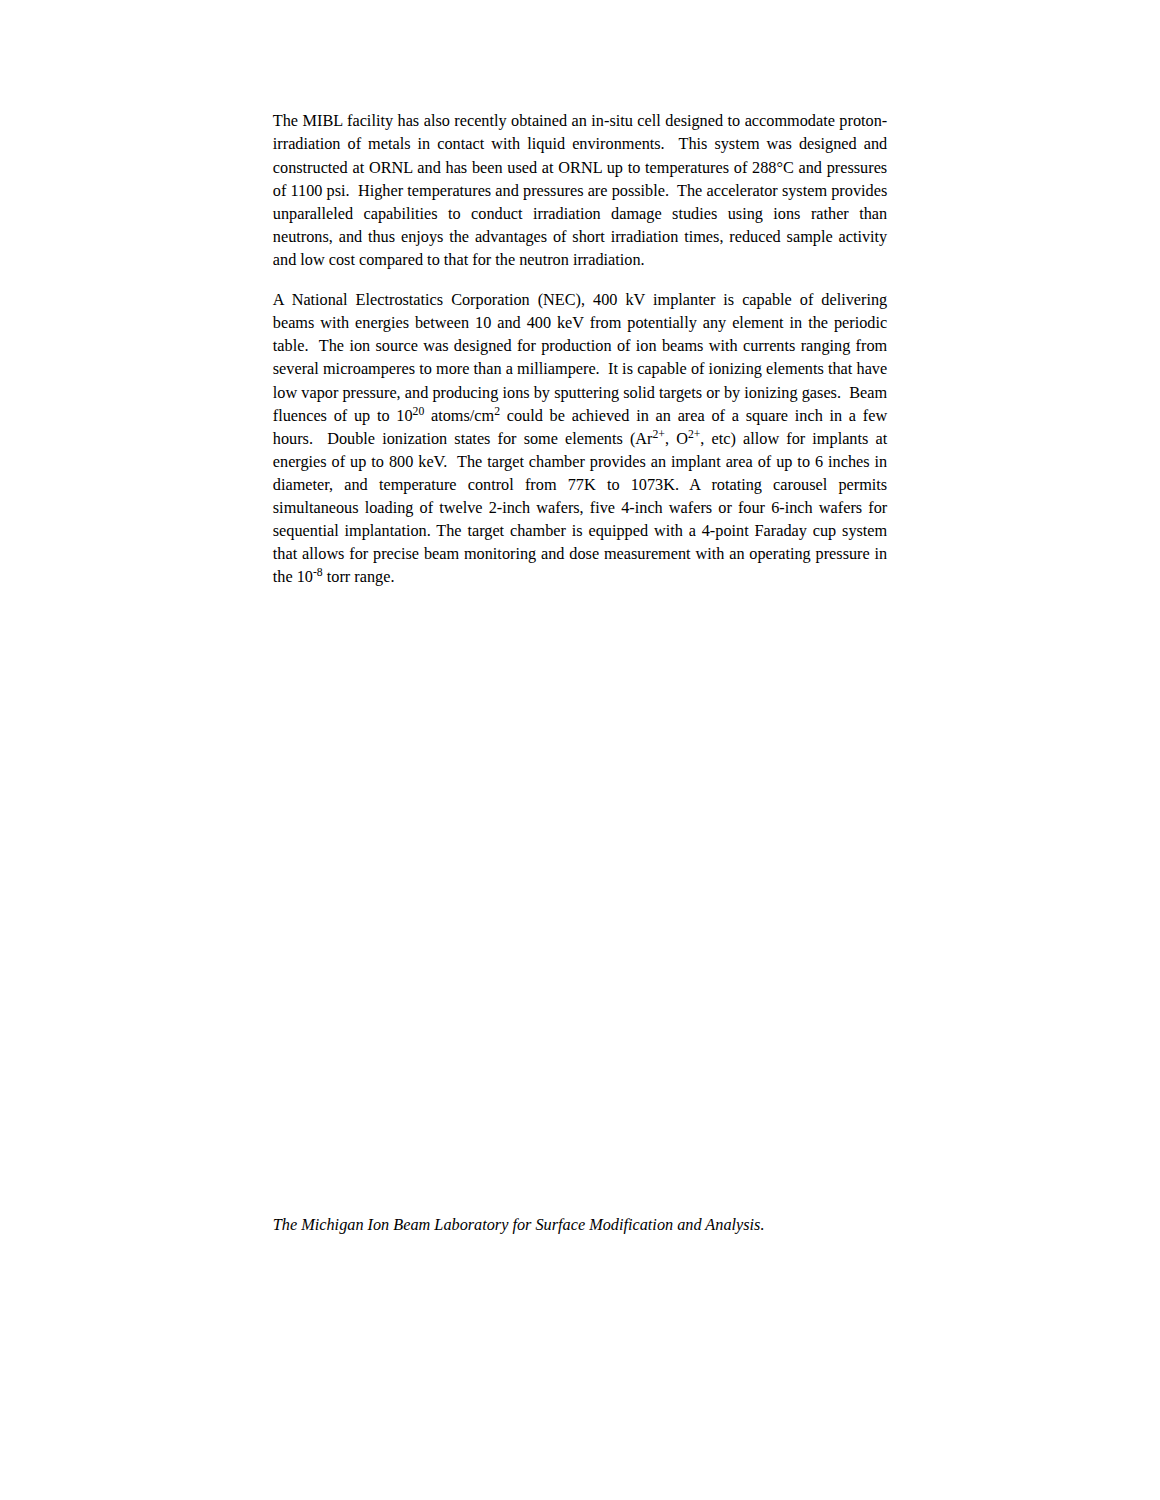The MIBL facility has also recently obtained an in-situ cell designed to accommodate proton-irradiation of metals in contact with liquid environments. This system was designed and constructed at ORNL and has been used at ORNL up to temperatures of 288°C and pressures of 1100 psi. Higher temperatures and pressures are possible. The accelerator system provides unparalleled capabilities to conduct irradiation damage studies using ions rather than neutrons, and thus enjoys the advantages of short irradiation times, reduced sample activity and low cost compared to that for the neutron irradiation.
A National Electrostatics Corporation (NEC), 400 kV implanter is capable of delivering beams with energies between 10 and 400 keV from potentially any element in the periodic table. The ion source was designed for production of ion beams with currents ranging from several microamperes to more than a milliampere. It is capable of ionizing elements that have low vapor pressure, and producing ions by sputtering solid targets or by ionizing gases. Beam fluences of up to 1020 atoms/cm2 could be achieved in an area of a square inch in a few hours. Double ionization states for some elements (Ar2+, O2+, etc) allow for implants at energies of up to 800 keV. The target chamber provides an implant area of up to 6 inches in diameter, and temperature control from 77K to 1073K. A rotating carousel permits simultaneous loading of twelve 2-inch wafers, five 4-inch wafers or four 6-inch wafers for sequential implantation. The target chamber is equipped with a 4-point Faraday cup system that allows for precise beam monitoring and dose measurement with an operating pressure in the 10-8 torr range.
The Michigan Ion Beam Laboratory for Surface Modification and Analysis.